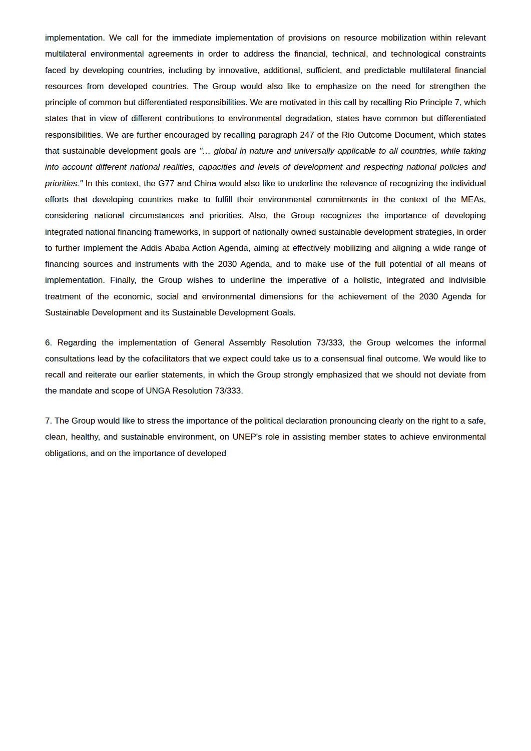implementation. We call for the immediate implementation of provisions on resource mobilization within relevant multilateral environmental agreements in order to address the financial, technical, and technological constraints faced by developing countries, including by innovative, additional, sufficient, and predictable multilateral financial resources from developed countries. The Group would also like to emphasize on the need for strengthen the principle of common but differentiated responsibilities. We are motivated in this call by recalling Rio Principle 7, which states that in view of different contributions to environmental degradation, states have common but differentiated responsibilities. We are further encouraged by recalling paragraph 247 of the Rio Outcome Document, which states that sustainable development goals are "… global in nature and universally applicable to all countries, while taking into account different national realities, capacities and levels of development and respecting national policies and priorities." In this context, the G77 and China would also like to underline the relevance of recognizing the individual efforts that developing countries make to fulfill their environmental commitments in the context of the MEAs, considering national circumstances and priorities. Also, the Group recognizes the importance of developing integrated national financing frameworks, in support of nationally owned sustainable development strategies, in order to further implement the Addis Ababa Action Agenda, aiming at effectively mobilizing and aligning a wide range of financing sources and instruments with the 2030 Agenda, and to make use of the full potential of all means of implementation. Finally, the Group wishes to underline the imperative of a holistic, integrated and indivisible treatment of the economic, social and environmental dimensions for the achievement of the 2030 Agenda for Sustainable Development and its Sustainable Development Goals.
6. Regarding the implementation of General Assembly Resolution 73/333, the Group welcomes the informal consultations lead by the cofacilitators that we expect could take us to a consensual final outcome. We would like to recall and reiterate our earlier statements, in which the Group strongly emphasized that we should not deviate from the mandate and scope of UNGA Resolution 73/333.
7. The Group would like to stress the importance of the political declaration pronouncing clearly on the right to a safe, clean, healthy, and sustainable environment, on UNEP's role in assisting member states to achieve environmental obligations, and on the importance of developed